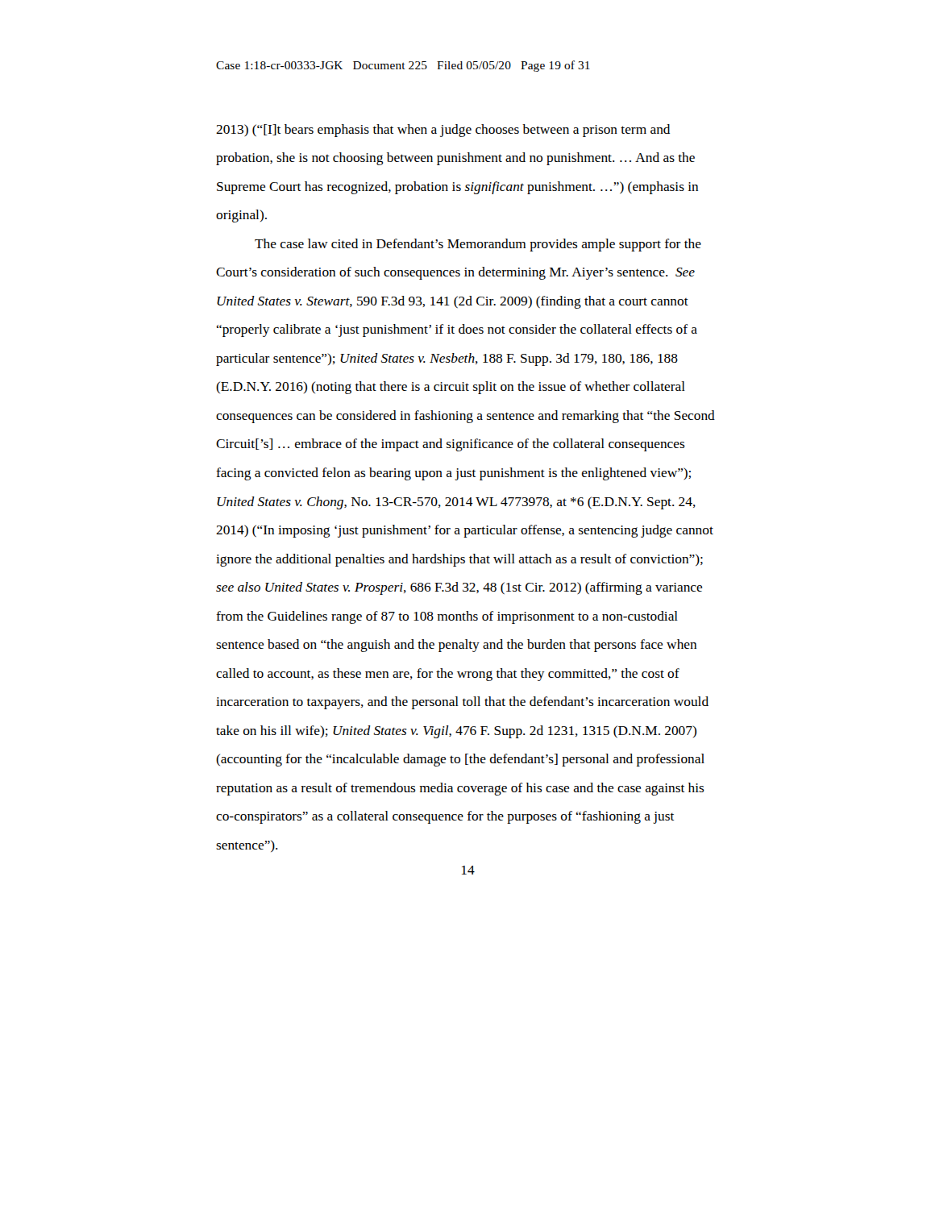Case 1:18-cr-00333-JGK Document 225 Filed 05/05/20 Page 19 of 31
2013) (“[I]t bears emphasis that when a judge chooses between a prison term and probation, she is not choosing between punishment and no punishment. … And as the Supreme Court has recognized, probation is significant punishment. …”) (emphasis in original).
The case law cited in Defendant’s Memorandum provides ample support for the Court’s consideration of such consequences in determining Mr. Aiyer’s sentence. See United States v. Stewart, 590 F.3d 93, 141 (2d Cir. 2009) (finding that a court cannot “properly calibrate a ‘just punishment’ if it does not consider the collateral effects of a particular sentence”); United States v. Nesbeth, 188 F. Supp. 3d 179, 180, 186, 188 (E.D.N.Y. 2016) (noting that there is a circuit split on the issue of whether collateral consequences can be considered in fashioning a sentence and remarking that “the Second Circuit[’s] … embrace of the impact and significance of the collateral consequences facing a convicted felon as bearing upon a just punishment is the enlightened view”); United States v. Chong, No. 13-CR-570, 2014 WL 4773978, at *6 (E.D.N.Y. Sept. 24, 2014) (“In imposing ‘just punishment’ for a particular offense, a sentencing judge cannot ignore the additional penalties and hardships that will attach as a result of conviction”); see also United States v. Prosperi, 686 F.3d 32, 48 (1st Cir. 2012) (affirming a variance from the Guidelines range of 87 to 108 months of imprisonment to a non-custodial sentence based on “the anguish and the penalty and the burden that persons face when called to account, as these men are, for the wrong that they committed,” the cost of incarceration to taxpayers, and the personal toll that the defendant’s incarceration would take on his ill wife); United States v. Vigil, 476 F. Supp. 2d 1231, 1315 (D.N.M. 2007) (accounting for the “incalculable damage to [the defendant’s] personal and professional reputation as a result of tremendous media coverage of his case and the case against his co-conspirators” as a collateral consequence for the purposes of “fashioning a just sentence”).
14